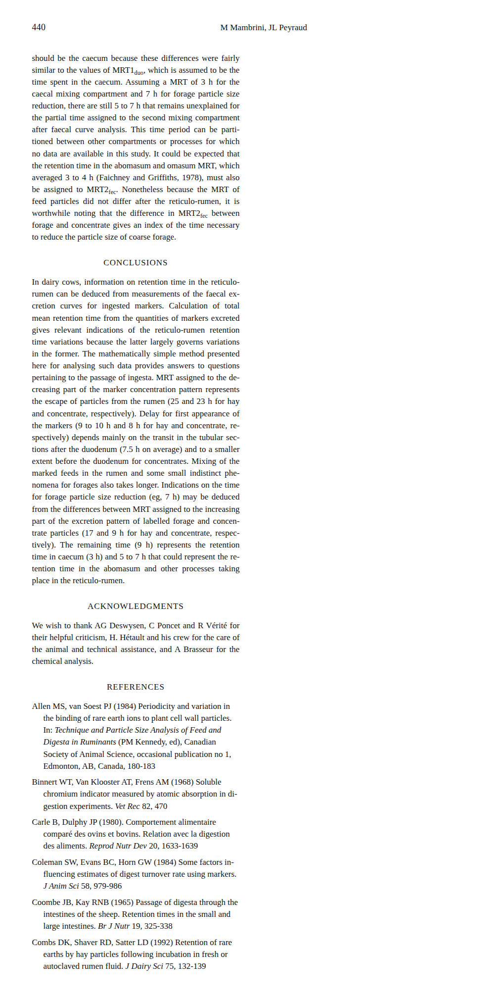440 M Mambrini, JL Peyraud
should be the caecum because these differences were fairly similar to the values of MRT1duo, which is assumed to be the time spent in the caecum. Assuming a MRT of 3 h for the caecal mixing compartment and 7 h for forage particle size reduction, there are still 5 to 7 h that remains unexplained for the partial time assigned to the second mixing compartment after faecal curve analysis. This time period can be partitioned between other compartments or processes for which no data are available in this study. It could be expected that the retention time in the abomasum and omasum MRT, which averaged 3 to 4 h (Faichney and Griffiths, 1978), must also be assigned to MRT2fec. Nonetheless because the MRT of feed particles did not differ after the reticulo-rumen, it is worthwhile noting that the difference in MRT2fec between forage and concentrate gives an index of the time necessary to reduce the particle size of coarse forage.
Conclusions
In dairy cows, information on retention time in the reticulo-rumen can be deduced from measurements of the faecal excretion curves for ingested markers. Calculation of total mean retention time from the quantities of markers excreted gives relevant indications of the reticulo-rumen retention time variations because the latter largely governs variations in the former. The mathematically simple method presented here for analysing such data provides answers to questions pertaining to the passage of ingesta. MRT assigned to the decreasing part of the marker concentration pattern represents the escape of particles from the rumen (25 and 23 h for hay and concentrate, respectively). Delay for first appearance of the markers (9 to 10 h and 8 h for hay and concentrate, respectively) depends mainly on the transit in the tubular sections after the duodenum (7.5 h on average) and to a smaller extent before the duodenum for concentrates. Mixing of the marked feeds in the rumen and some small indistinct phenomena for forages also takes longer. Indications on the time for forage particle size reduction (eg, 7 h) may be deduced from the differences between MRT assigned to the increasing part of the excretion pattern of labelled forage and concentrate particles (17 and 9 h for hay and concentrate, respectively). The remaining time (9 h) represents the retention time in caecum (3 h) and 5 to 7 h that could represent the retention time in the abomasum and other processes taking place in the reticulo-rumen.
Acknowledgments
We wish to thank AG Deswysen, C Poncet and R Vérité for their helpful criticism, H. Hétault and his crew for the care of the animal and technical assistance, and A Brasseur for the chemical analysis.
References
Allen MS, van Soest PJ (1984) Periodicity and variation in the binding of rare earth ions to plant cell wall particles. In: Technique and Particle Size Analysis of Feed and Digesta in Ruminants (PM Kennedy, ed), Canadian Society of Animal Science, occasional publication no 1, Edmonton, AB, Canada, 180-183
Binnert WT, Van Klooster AT, Frens AM (1968) Soluble chromium indicator measured by atomic absorption in digestion experiments. Vet Rec 82, 470
Carle B, Dulphy JP (1980). Comportement alimentaire comparé des ovins et bovins. Relation avec la digestion des aliments. Reprod Nutr Dev 20, 1633-1639
Coleman SW, Evans BC, Horn GW (1984) Some factors influencing estimates of digest turnover rate using markers. J Anim Sci 58, 979-986
Coombe JB, Kay RNB (1965) Passage of digesta through the intestines of the sheep. Retention times in the small and large intestines. Br J Nutr 19, 325-338
Combs DK, Shaver RD, Satter LD (1992) Retention of rare earths by hay particles following incubation in fresh or autoclaved rumen fluid. J Dairy Sci 75, 132-139